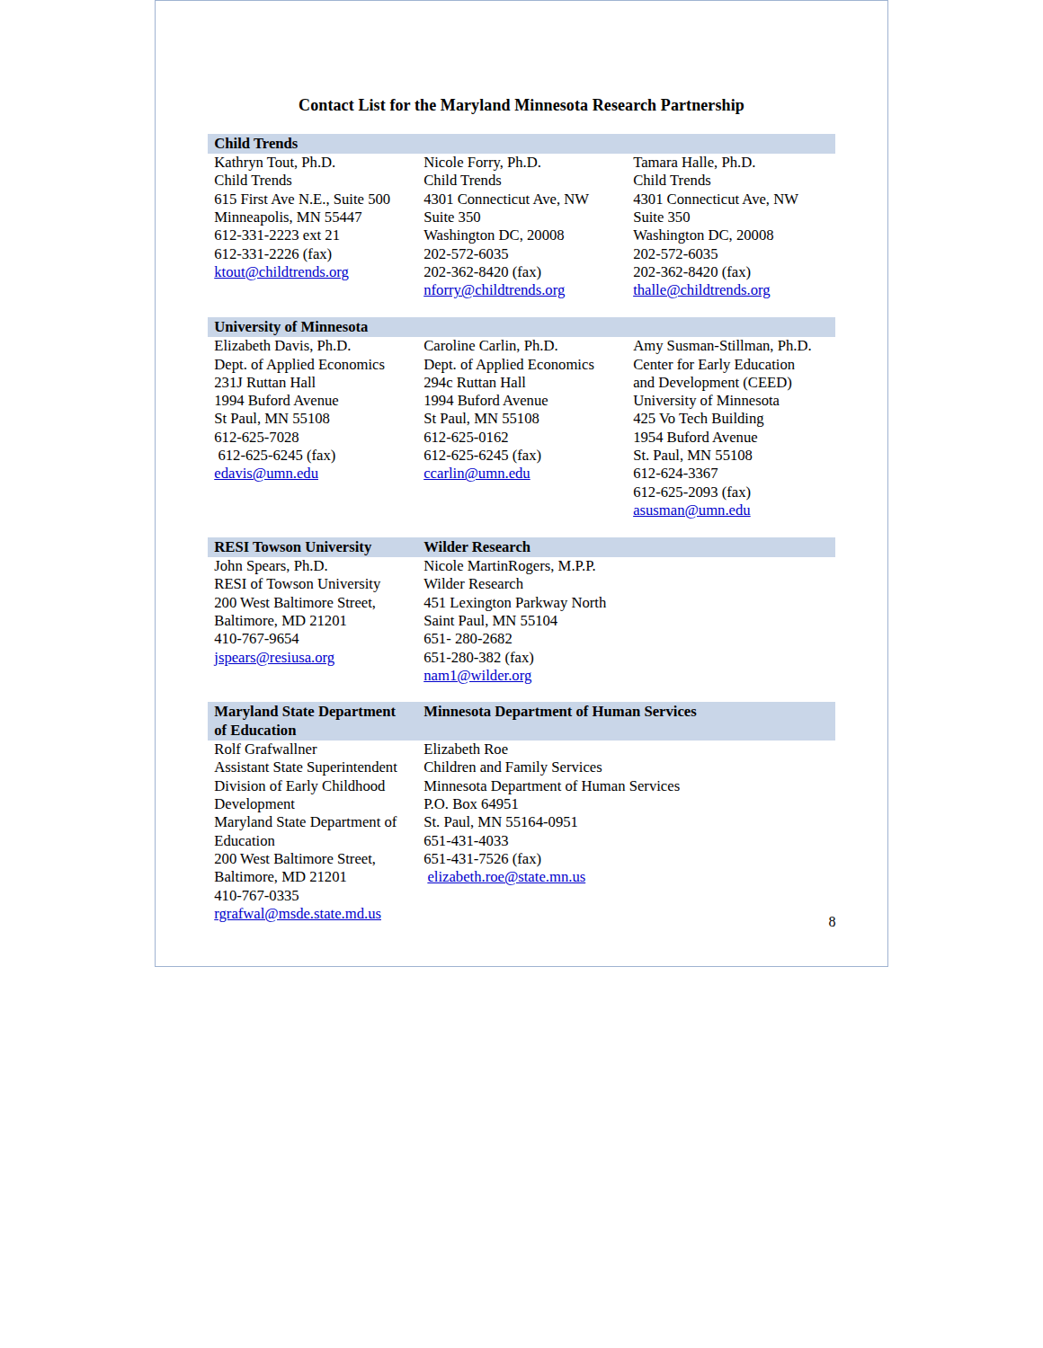Contact List for the Maryland Minnesota Research Partnership
| Child Trends |
| Kathryn Tout, Ph.D. Child Trends 615 First Ave N.E., Suite 500 Minneapolis, MN 55447 612-331-2223 ext 21 612-331-2226 (fax) ktout@childtrends.org | Nicole Forry, Ph.D. Child Trends 4301 Connecticut Ave, NW Suite 350 Washington DC, 20008 202-572-6035 202-362-8420 (fax) nforry@childtrends.org | Tamara Halle, Ph.D. Child Trends 4301 Connecticut Ave, NW Suite 350 Washington DC, 20008 202-572-6035 202-362-8420 (fax) thalle@childtrends.org |
| University of Minnesota |
| Elizabeth Davis, Ph.D. Dept. of Applied Economics 231J Ruttan Hall 1994 Buford Avenue St Paul, MN 55108 612-625-7028 612-625-6245 (fax) edavis@umn.edu | Caroline Carlin, Ph.D. Dept. of Applied Economics 294c Ruttan Hall 1994 Buford Avenue St Paul, MN 55108 612-625-0162 612-625-6245 (fax) ccarlin@umn.edu | Amy Susman-Stillman, Ph.D. Center for Early Education and Development (CEED) University of Minnesota 425 Vo Tech Building 1954 Buford Avenue St. Paul, MN 55108 612-624-3367 612-625-2093 (fax) asusman@umn.edu |
| RESI Towson University | Wilder Research |
| John Spears, Ph.D. RESI of Towson University 200 West Baltimore Street, Baltimore, MD 21201 410-767-9654 jspears@resiusa.org | Nicole MartinRogers, M.P.P. Wilder Research 451 Lexington Parkway North Saint Paul, MN 55104 651- 280-2682 651-280-382 (fax) nam1@wilder.org |
| Maryland State Department of Education | Minnesota Department of Human Services |
| Rolf Grafwallner Assistant State Superintendent Division of Early Childhood Development Maryland State Department of Education 200 West Baltimore Street, Baltimore, MD 21201 410-767-0335 rgrafwal@msde.state.md.us | Elizabeth Roe Children and Family Services Minnesota Department of Human Services P.O. Box 64951 St. Paul, MN 55164-0951 651-431-4033 651-431-7526 (fax) elizabeth.roe@state.mn.us |
8